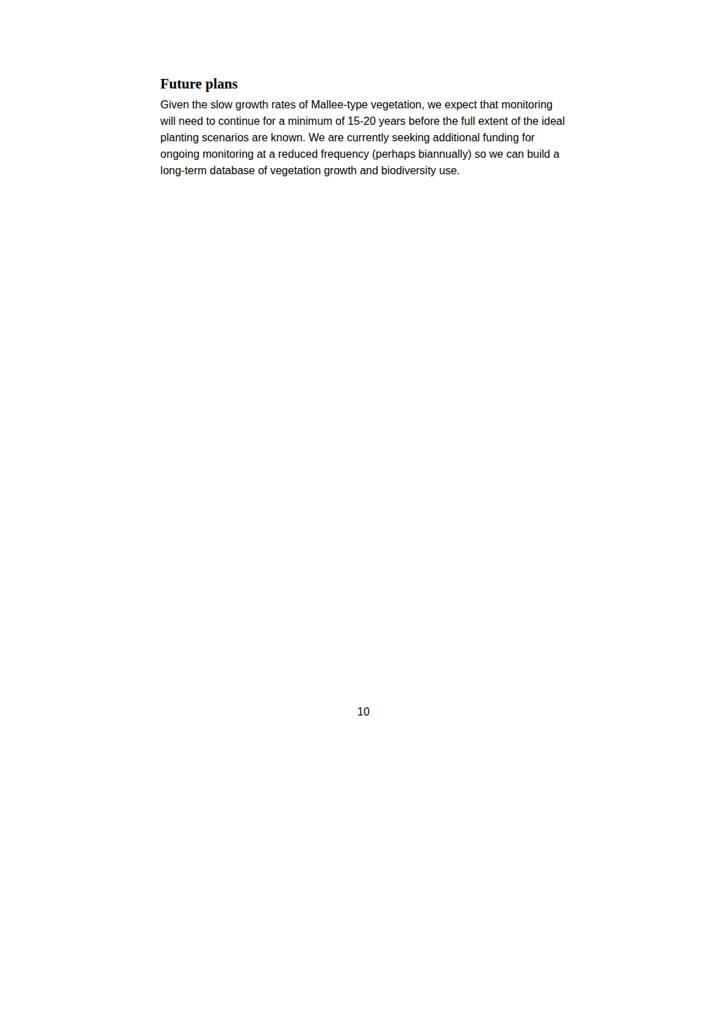Future plans
Given the slow growth rates of Mallee-type vegetation, we expect that monitoring will need to continue for a minimum of 15-20 years before the full extent of the ideal planting scenarios are known. We are currently seeking additional funding for ongoing monitoring at a reduced frequency (perhaps biannually) so we can build a long-term database of vegetation growth and biodiversity use.
10